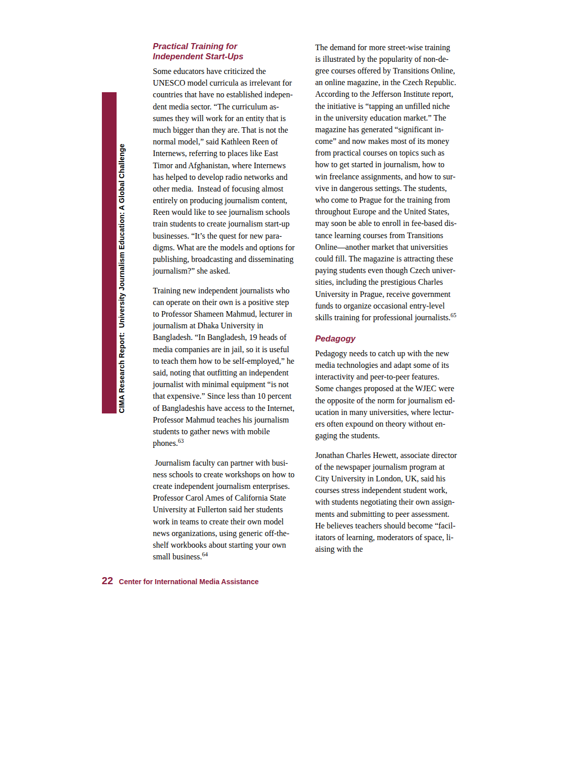CIMA Research Report: University Journalism Education: A Global Challenge
Practical Training for
Independent Start-Ups
Some educators have criticized the UNESCO model curricula as irrelevant for countries that have no established independent media sector. “The curriculum assumes they will work for an entity that is much bigger than they are. That is not the normal model,” said Kathleen Reen of Internews, referring to places like East Timor and Afghanistan, where Internews has helped to develop radio networks and other media. Instead of focusing almost entirely on producing journalism content, Reen would like to see journalism schools train students to create journalism start-up businesses. “It’s the quest for new paradigms. What are the models and options for publishing, broadcasting and disseminating journalism?” she asked.
Training new independent journalists who can operate on their own is a positive step to Professor Shameen Mahmud, lecturer in journalism at Dhaka University in Bangladesh. “In Bangladesh, 19 heads of media companies are in jail, so it is useful to teach them how to be self-employed,” he said, noting that outfitting an independent journalist with minimal equipment “is not that expensive.” Since less than 10 percent of Bangladeshis have access to the Internet, Professor Mahmud teaches his journalism students to gather news with mobile phones.63
Journalism faculty can partner with business schools to create workshops on how to create independent journalism enterprises. Professor Carol Ames of California State University at Fullerton said her students work in teams to create their own model news organizations, using generic off-the-shelf workbooks about starting your own small business.64
The demand for more street-wise training is illustrated by the popularity of non-degree courses offered by Transitions Online, an online magazine, in the Czech Republic. According to the Jefferson Institute report, the initiative is “tapping an unfilled niche in the university education market.” The magazine has generated “significant income” and now makes most of its money from practical courses on topics such as how to get started in journalism, how to win freelance assignments, and how to survive in dangerous settings. The students, who come to Prague for the training from throughout Europe and the United States, may soon be able to enroll in fee-based distance learning courses from Transitions Online—another market that universities could fill. The magazine is attracting these paying students even though Czech universities, including the prestigious Charles University in Prague, receive government funds to organize occasional entry-level skills training for professional journalists.65
Pedagogy
Pedagogy needs to catch up with the new media technologies and adapt some of its interactivity and peer-to-peer features. Some changes proposed at the WJEC were the opposite of the norm for journalism education in many universities, where lecturers often expound on theory without engaging the students.
Jonathan Charles Hewett, associate director of the newspaper journalism program at City University in London, UK, said his courses stress independent student work, with students negotiating their own assignments and submitting to peer assessment. He believes teachers should become “facilitators of learning, moderators of space, liaising with the
22 Center for International Media Assistance